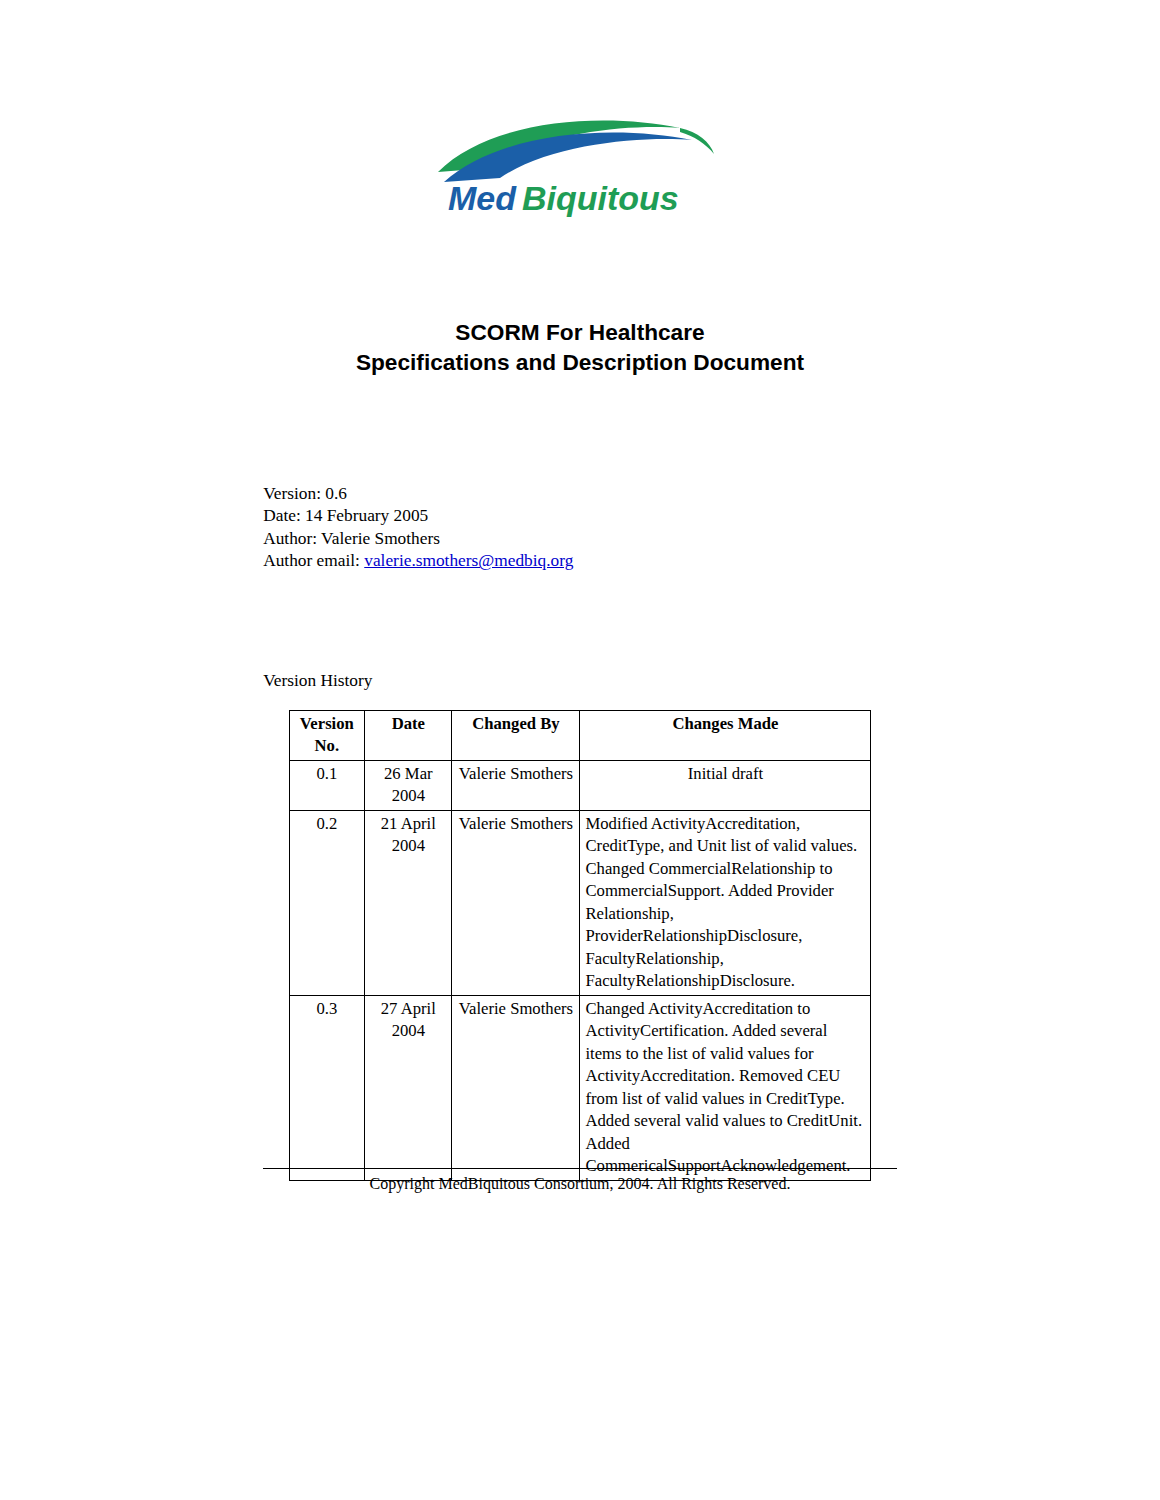MedBiquitous Med Biquitous
SCORM For Healthcare
Specifications and Description Document
Version: 0.6
Date: 14 February 2005
Author: Valerie Smothers
Author email: valerie.smothers@medbiq.org
Version History
| Version No. | Date | Changed By | Changes Made |
| --- | --- | --- | --- |
| 0.1 | 26 Mar 2004 | Valerie Smothers | Initial draft |
| 0.2 | 21 April 2004 | Valerie Smothers | Modified ActivityAccreditation, CreditType, and Unit list of valid values. Changed CommercialRelationship to CommercialSupport. Added Provider Relationship, ProviderRelationshipDisclosure, FacultyRelationship, FacultyRelationshipDisclosure. |
| 0.3 | 27 April 2004 | Valerie Smothers | Changed ActivityAccreditation to ActivityCertification. Added several items to the list of valid values for ActivityAccreditation. Removed CEU from list of valid values in CreditType. Added several valid values to CreditUnit. Added CommericalSupportAcknowledgement. |
Copyright MedBiquitous Consortium, 2004. All Rights Reserved.